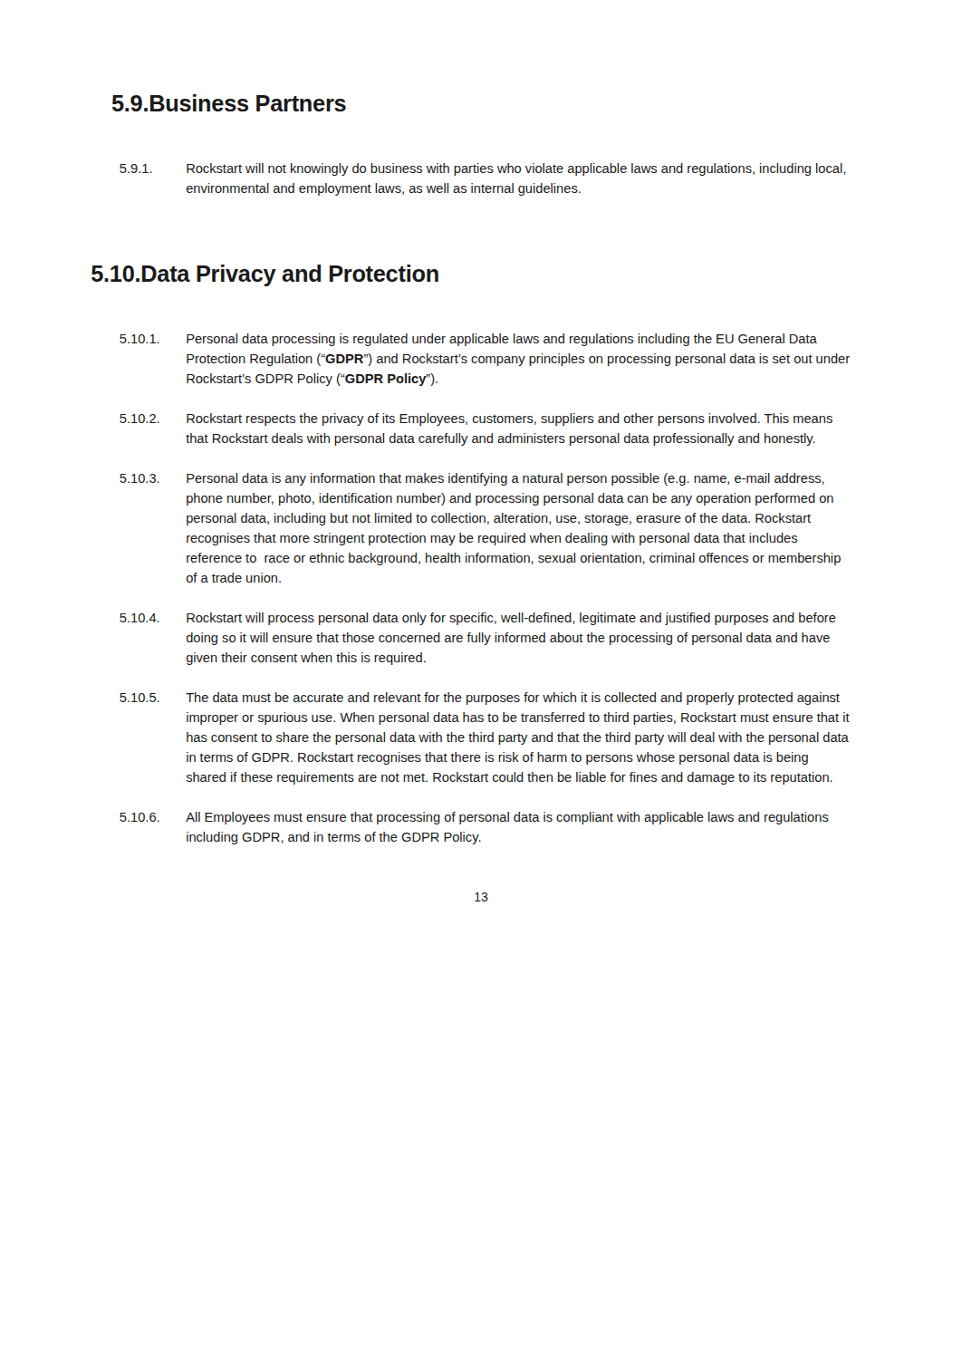5.9. Business Partners
5.9.1. Rockstart will not knowingly do business with parties who violate applicable laws and regulations, including local, environmental and employment laws, as well as internal guidelines.
5.10. Data Privacy and Protection
5.10.1. Personal data processing is regulated under applicable laws and regulations including the EU General Data Protection Regulation (“GDPR”) and Rockstart’s company principles on processing personal data is set out under Rockstart’s GDPR Policy (“GDPR Policy”).
5.10.2. Rockstart respects the privacy of its Employees, customers, suppliers and other persons involved. This means that Rockstart deals with personal data carefully and administers personal data professionally and honestly.
5.10.3. Personal data is any information that makes identifying a natural person possible (e.g. name, e-mail address, phone number, photo, identification number) and processing personal data can be any operation performed on personal data, including but not limited to collection, alteration, use, storage, erasure of the data. Rockstart recognises that more stringent protection may be required when dealing with personal data that includes reference to race or ethnic background, health information, sexual orientation, criminal offences or membership of a trade union.
5.10.4. Rockstart will process personal data only for specific, well-defined, legitimate and justified purposes and before doing so it will ensure that those concerned are fully informed about the processing of personal data and have given their consent when this is required.
5.10.5. The data must be accurate and relevant for the purposes for which it is collected and properly protected against improper or spurious use. When personal data has to be transferred to third parties, Rockstart must ensure that it has consent to share the personal data with the third party and that the third party will deal with the personal data in terms of GDPR. Rockstart recognises that there is risk of harm to persons whose personal data is being shared if these requirements are not met. Rockstart could then be liable for fines and damage to its reputation.
5.10.6. All Employees must ensure that processing of personal data is compliant with applicable laws and regulations including GDPR, and in terms of the GDPR Policy.
13